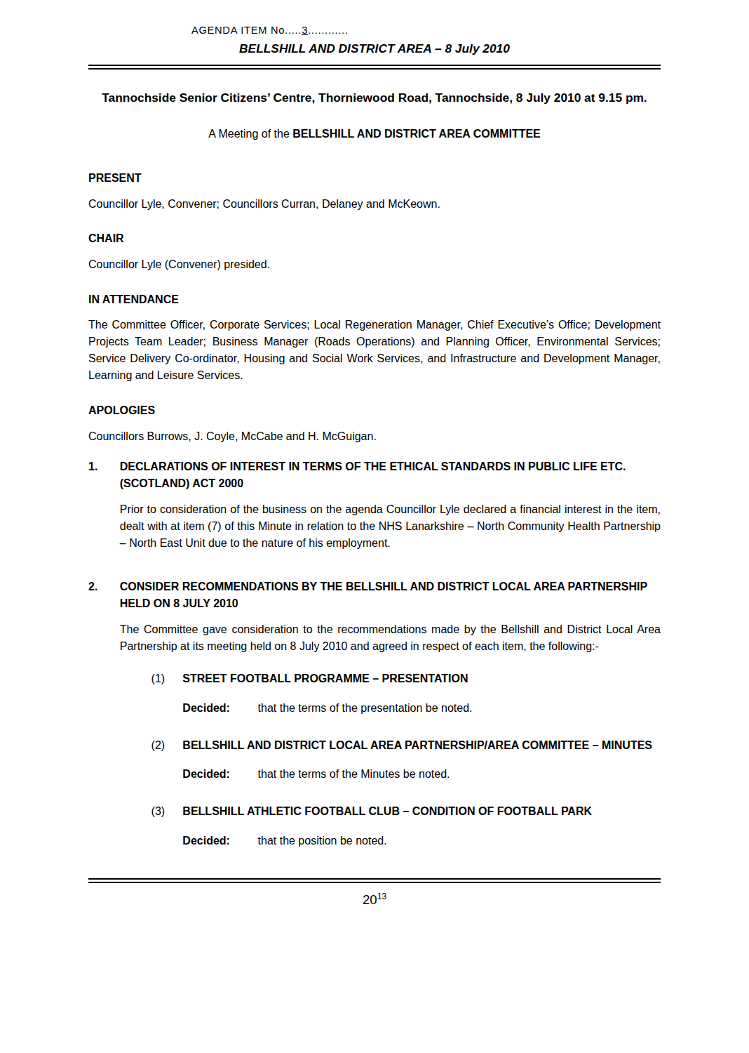AGENDA ITEM No.....3............
BELLSHILL AND DISTRICT AREA – 8 July 2010
Tannochside Senior Citizens’ Centre, Thorniewood Road, Tannochside, 8 July 2010 at 9.15 pm.
A Meeting of the BELLSHILL AND DISTRICT AREA COMMITTEE
PRESENT
Councillor Lyle, Convener; Councillors Curran, Delaney and McKeown.
CHAIR
Councillor Lyle (Convener) presided.
IN ATTENDANCE
The Committee Officer, Corporate Services; Local Regeneration Manager, Chief Executive’s Office; Development Projects Team Leader; Business Manager (Roads Operations) and Planning Officer, Environmental Services; Service Delivery Co-ordinator, Housing and Social Work Services, and Infrastructure and Development Manager, Learning and Leisure Services.
APOLOGIES
Councillors Burrows, J. Coyle, McCabe and H. McGuigan.
1.
DECLARATIONS OF INTEREST IN TERMS OF THE ETHICAL STANDARDS IN PUBLIC LIFE ETC. (SCOTLAND) ACT 2000
Prior to consideration of the business on the agenda Councillor Lyle declared a financial interest in the item, dealt with at item (7) of this Minute in relation to the NHS Lanarkshire – North Community Health Partnership – North East Unit due to the nature of his employment.
2.
CONSIDER RECOMMENDATIONS BY THE BELLSHILL AND DISTRICT LOCAL AREA PARTNERSHIP HELD ON 8 JULY 2010
The Committee gave consideration to the recommendations made by the Bellshill and District Local Area Partnership at its meeting held on 8 July 2010 and agreed in respect of each item, the following:-
(1)
STREET FOOTBALL PROGRAMME – PRESENTATION
Decided:
that the terms of the presentation be noted.
(2)
BELLSHILL AND DISTRICT LOCAL AREA PARTNERSHIP/AREA COMMITTEE – MINUTES
Decided:
that the terms of the Minutes be noted.
(3)
BELLSHILL ATHLETIC FOOTBALL CLUB – CONDITION OF FOOTBALL PARK
Decided:
that the position be noted.
2013